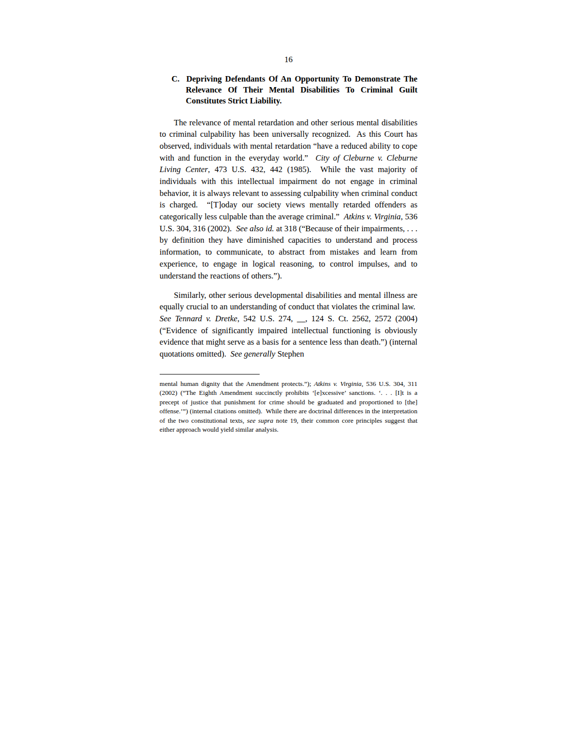16
C. Depriving Defendants Of An Opportunity To Demonstrate The Relevance Of Their Mental Disabilities To Criminal Guilt Constitutes Strict Liability.
The relevance of mental retardation and other serious mental disabilities to criminal culpability has been universally recognized. As this Court has observed, individuals with mental retardation “have a reduced ability to cope with and function in the everyday world.” City of Cleburne v. Cleburne Living Center, 473 U.S. 432, 442 (1985). While the vast majority of individuals with this intellectual impairment do not engage in criminal behavior, it is always relevant to assessing culpability when criminal conduct is charged. “[T]oday our society views mentally retarded offenders as categorically less culpable than the average criminal.” Atkins v. Virginia, 536 U.S. 304, 316 (2002). See also id. at 318 (“Because of their impairments, . . . by definition they have diminished capacities to understand and process information, to communicate, to abstract from mistakes and learn from experience, to engage in logical reasoning, to control impulses, and to understand the reactions of others.”).
Similarly, other serious developmental disabilities and mental illness are equally crucial to an understanding of conduct that violates the criminal law. See Tennard v. Dretke, 542 U.S. 274, __, 124 S. Ct. 2562, 2572 (2004) (“Evidence of significantly impaired intellectual functioning is obviously evidence that might serve as a basis for a sentence less than death.”) (internal quotations omitted). See generally Stephen
mental human dignity that the Amendment protects.”); Atkins v. Virginia, 536 U.S. 304, 311 (2002) (“The Eighth Amendment succinctly prohibits ‘[e]xcessive’ sanctions. ‘. . . [I]t is a precept of justice that punishment for crime should be graduated and proportioned to [the] offense.’”) (internal citations omitted). While there are doctrinal differences in the interpretation of the two constitutional texts, see supra note 19, their common core principles suggest that either approach would yield similar analysis.